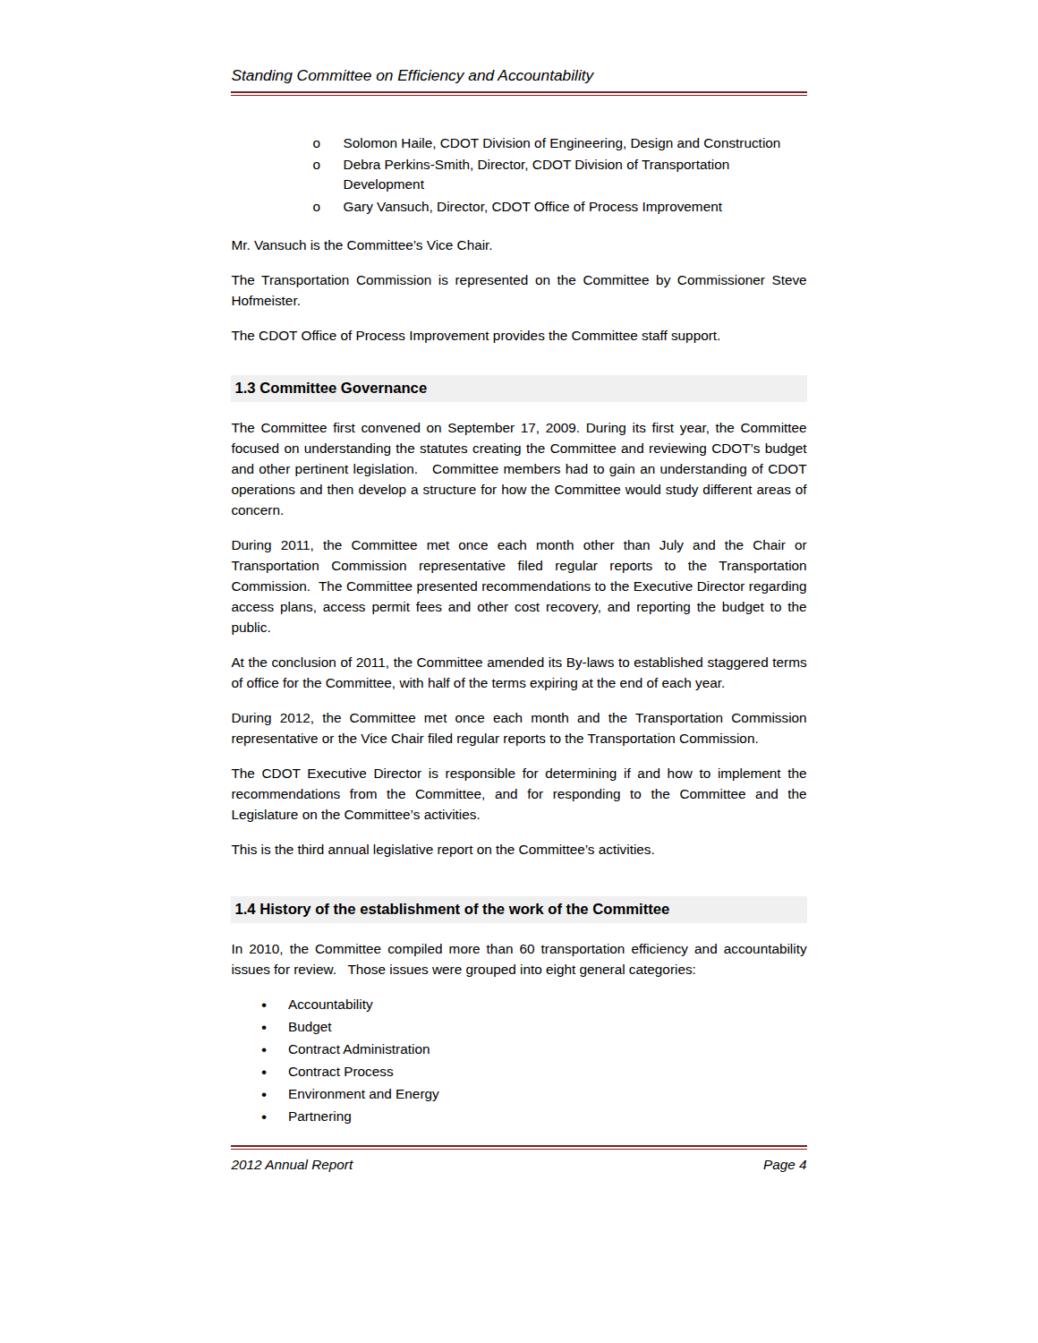Standing Committee on Efficiency and Accountability
Solomon Haile, CDOT Division of Engineering, Design and Construction
Debra Perkins-Smith, Director, CDOT Division of Transportation Development
Gary Vansuch, Director, CDOT Office of Process Improvement
Mr. Vansuch is the Committee’s Vice Chair.
The Transportation Commission is represented on the Committee by Commissioner Steve Hofmeister.
The CDOT Office of Process Improvement provides the Committee staff support.
1.3 Committee Governance
The Committee first convened on September 17, 2009. During its first year, the Committee focused on understanding the statutes creating the Committee and reviewing CDOT’s budget and other pertinent legislation. Committee members had to gain an understanding of CDOT operations and then develop a structure for how the Committee would study different areas of concern.
During 2011, the Committee met once each month other than July and the Chair or Transportation Commission representative filed regular reports to the Transportation Commission. The Committee presented recommendations to the Executive Director regarding access plans, access permit fees and other cost recovery, and reporting the budget to the public.
At the conclusion of 2011, the Committee amended its By-laws to established staggered terms of office for the Committee, with half of the terms expiring at the end of each year.
During 2012, the Committee met once each month and the Transportation Commission representative or the Vice Chair filed regular reports to the Transportation Commission.
The CDOT Executive Director is responsible for determining if and how to implement the recommendations from the Committee, and for responding to the Committee and the Legislature on the Committee’s activities.
This is the third annual legislative report on the Committee’s activities.
1.4 History of the establishment of the work of the Committee
In 2010, the Committee compiled more than 60 transportation efficiency and accountability issues for review. Those issues were grouped into eight general categories:
Accountability
Budget
Contract Administration
Contract Process
Environment and Energy
Partnering
2012 Annual Report Page 4